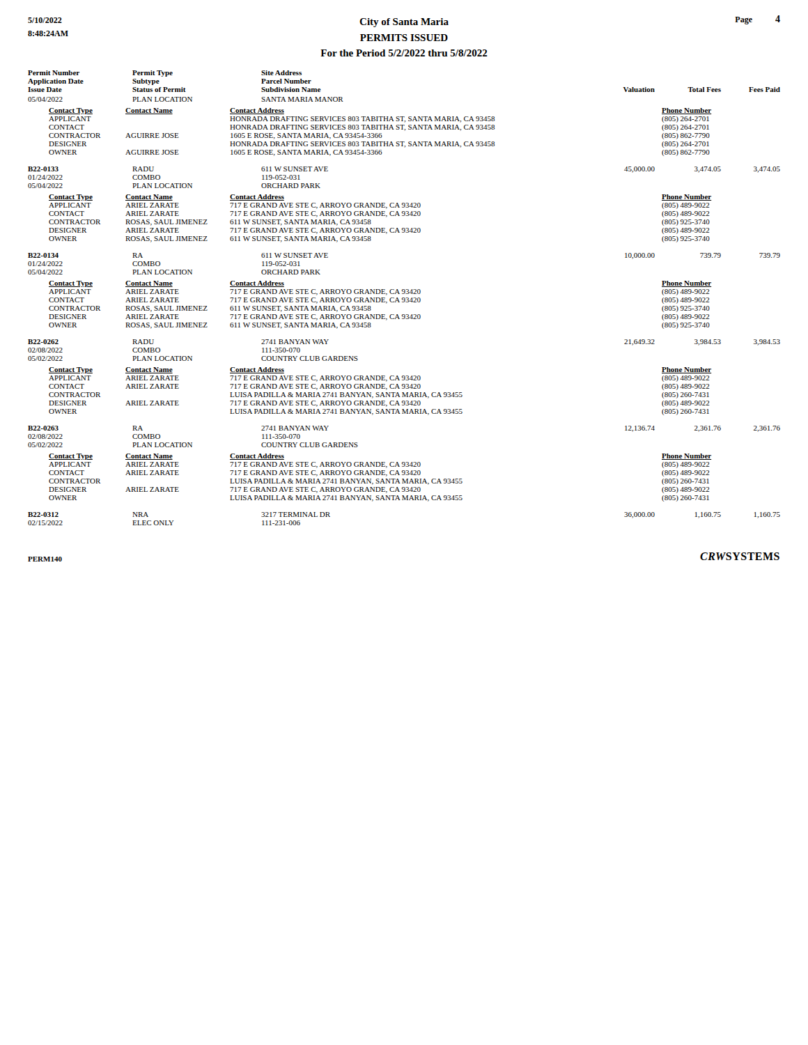5/10/2022
8:48:24AM
Page 4
City of Santa Maria
PERMITS ISSUED
For the Period 5/2/2022 thru 5/8/2022
Permit Number
Permit Type
Site Address
Application Date
Subtype
Parcel Number
Issue Date
Status of Permit
Subdivision Name
Valuation
Total Fees
Fees Paid
05/04/2022
PLAN LOCATION
SANTA MARIA MANOR
Contact Type
Contact Name
Contact Address
Phone Number
APPLICANT
HONRADA DRAFTING SERVICES 803 TABITHA ST, SANTA MARIA, CA 93458
(805) 264-2701
CONTACT
HONRADA DRAFTING SERVICES 803 TABITHA ST, SANTA MARIA, CA 93458
(805) 264-2701
CONTRACTOR
AGUIRRE JOSE
1605 E ROSE, SANTA MARIA, CA 93454-3366
(805) 862-7790
DESIGNER
HONRADA DRAFTING SERVICES 803 TABITHA ST, SANTA MARIA, CA 93458
(805) 264-2701
OWNER
AGUIRRE JOSE
1605 E ROSE, SANTA MARIA, CA 93454-3366
(805) 862-7790
B22-0133
RADU
611 W SUNSET AVE
45,000.00
3,474.05
3,474.05
01/24/2022
COMBO
119-052-031
05/04/2022
PLAN LOCATION
ORCHARD PARK
Contact Type
Contact Name
Contact Address
Phone Number
APPLICANT
ARIEL ZARATE
717 E GRAND AVE STE C, ARROYO GRANDE, CA 93420
(805) 489-9022
CONTACT
ARIEL ZARATE
717 E GRAND AVE STE C, ARROYO GRANDE, CA 93420
(805) 489-9022
CONTRACTOR
ROSAS, SAUL JIMENEZ
611 W SUNSET, SANTA MARIA, CA 93458
(805) 925-3740
DESIGNER
ARIEL ZARATE
717 E GRAND AVE STE C, ARROYO GRANDE, CA 93420
(805) 489-9022
OWNER
ROSAS, SAUL JIMENEZ
611 W SUNSET, SANTA MARIA, CA 93458
(805) 925-3740
B22-0134
RA
611 W SUNSET AVE
10,000.00
739.79
739.79
01/24/2022
COMBO
119-052-031
05/04/2022
PLAN LOCATION
ORCHARD PARK
Contact Type
Contact Name
Contact Address
Phone Number
APPLICANT
ARIEL ZARATE
717 E GRAND AVE STE C, ARROYO GRANDE, CA 93420
(805) 489-9022
CONTACT
ARIEL ZARATE
717 E GRAND AVE STE C, ARROYO GRANDE, CA 93420
(805) 489-9022
CONTRACTOR
ROSAS, SAUL JIMENEZ
611 W SUNSET, SANTA MARIA, CA 93458
(805) 925-3740
DESIGNER
ARIEL ZARATE
717 E GRAND AVE STE C, ARROYO GRANDE, CA 93420
(805) 489-9022
OWNER
ROSAS, SAUL JIMENEZ
611 W SUNSET, SANTA MARIA, CA 93458
(805) 925-3740
B22-0262
RADU
2741 BANYAN WAY
21,649.32
3,984.53
3,984.53
02/08/2022
COMBO
111-350-070
05/02/2022
PLAN LOCATION
COUNTRY CLUB GARDENS
Contact Type
Contact Name
Contact Address
Phone Number
APPLICANT
ARIEL ZARATE
717 E GRAND AVE STE C, ARROYO GRANDE, CA 93420
(805) 489-9022
CONTACT
ARIEL ZARATE
717 E GRAND AVE STE C, ARROYO GRANDE, CA 93420
(805) 489-9022
CONTRACTOR
LUISA PADILLA & MARIA 2741 BANYAN, SANTA MARIA, CA 93455
(805) 260-7431
DESIGNER
ARIEL ZARATE
717 E GRAND AVE STE C, ARROYO GRANDE, CA 93420
(805) 489-9022
OWNER
LUISA PADILLA & MARIA 2741 BANYAN, SANTA MARIA, CA 93455
(805) 260-7431
B22-0263
RA
2741 BANYAN WAY
12,136.74
2,361.76
2,361.76
02/08/2022
COMBO
111-350-070
05/02/2022
PLAN LOCATION
COUNTRY CLUB GARDENS
Contact Type
Contact Name
Contact Address
Phone Number
APPLICANT
ARIEL ZARATE
717 E GRAND AVE STE C, ARROYO GRANDE, CA 93420
(805) 489-9022
CONTACT
ARIEL ZARATE
717 E GRAND AVE STE C, ARROYO GRANDE, CA 93420
(805) 489-9022
CONTRACTOR
LUISA PADILLA & MARIA 2741 BANYAN, SANTA MARIA, CA 93455
(805) 260-7431
DESIGNER
ARIEL ZARATE
717 E GRAND AVE STE C, ARROYO GRANDE, CA 93420
(805) 489-9022
OWNER
LUISA PADILLA & MARIA 2741 BANYAN, SANTA MARIA, CA 93455
(805) 260-7431
B22-0312
NRA
3217 TERMINAL DR
36,000.00
1,160.75
1,160.75
02/15/2022
ELEC ONLY
111-231-006
PERM140
CRWSYSTEMS